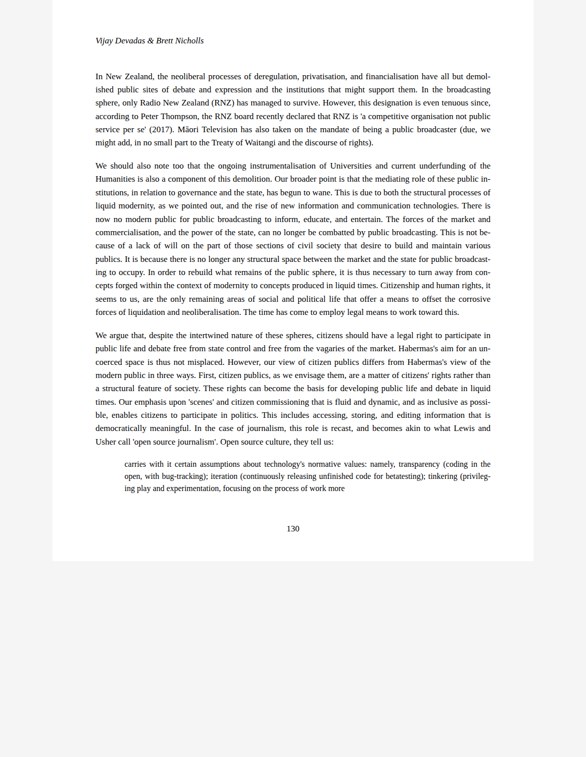Vijay Devadas & Brett Nicholls
In New Zealand, the neoliberal processes of deregulation, privatisation, and financialisation have all but demolished public sites of debate and expression and the institutions that might support them. In the broadcasting sphere, only Radio New Zealand (RNZ) has managed to survive. However, this designation is even tenuous since, according to Peter Thompson, the RNZ board recently declared that RNZ is 'a competitive organisation not public service per se' (2017). Māori Television has also taken on the mandate of being a public broadcaster (due, we might add, in no small part to the Treaty of Waitangi and the discourse of rights).
We should also note too that the ongoing instrumentalisation of Universities and current underfunding of the Humanities is also a component of this demolition. Our broader point is that the mediating role of these public institutions, in relation to governance and the state, has begun to wane. This is due to both the structural processes of liquid modernity, as we pointed out, and the rise of new information and communication technologies. There is now no modern public for public broadcasting to inform, educate, and entertain. The forces of the market and commercialisation, and the power of the state, can no longer be combatted by public broadcasting. This is not because of a lack of will on the part of those sections of civil society that desire to build and maintain various publics. It is because there is no longer any structural space between the market and the state for public broadcasting to occupy. In order to rebuild what remains of the public sphere, it is thus necessary to turn away from concepts forged within the context of modernity to concepts produced in liquid times. Citizenship and human rights, it seems to us, are the only remaining areas of social and political life that offer a means to offset the corrosive forces of liquidation and neoliberalisation. The time has come to employ legal means to work toward this.
We argue that, despite the intertwined nature of these spheres, citizens should have a legal right to participate in public life and debate free from state control and free from the vagaries of the market. Habermas's aim for an uncoerced space is thus not misplaced. However, our view of citizen publics differs from Habermas's view of the modern public in three ways. First, citizen publics, as we envisage them, are a matter of citizens' rights rather than a structural feature of society. These rights can become the basis for developing public life and debate in liquid times. Our emphasis upon 'scenes' and citizen commissioning that is fluid and dynamic, and as inclusive as possible, enables citizens to participate in politics. This includes accessing, storing, and editing information that is democratically meaningful. In the case of journalism, this role is recast, and becomes akin to what Lewis and Usher call 'open source journalism'. Open source culture, they tell us:
carries with it certain assumptions about technology's normative values: namely, transparency (coding in the open, with bug-tracking); iteration (continuously releasing unfinished code for betatesting); tinkering (privileging play and experimentation, focusing on the process of work more
130